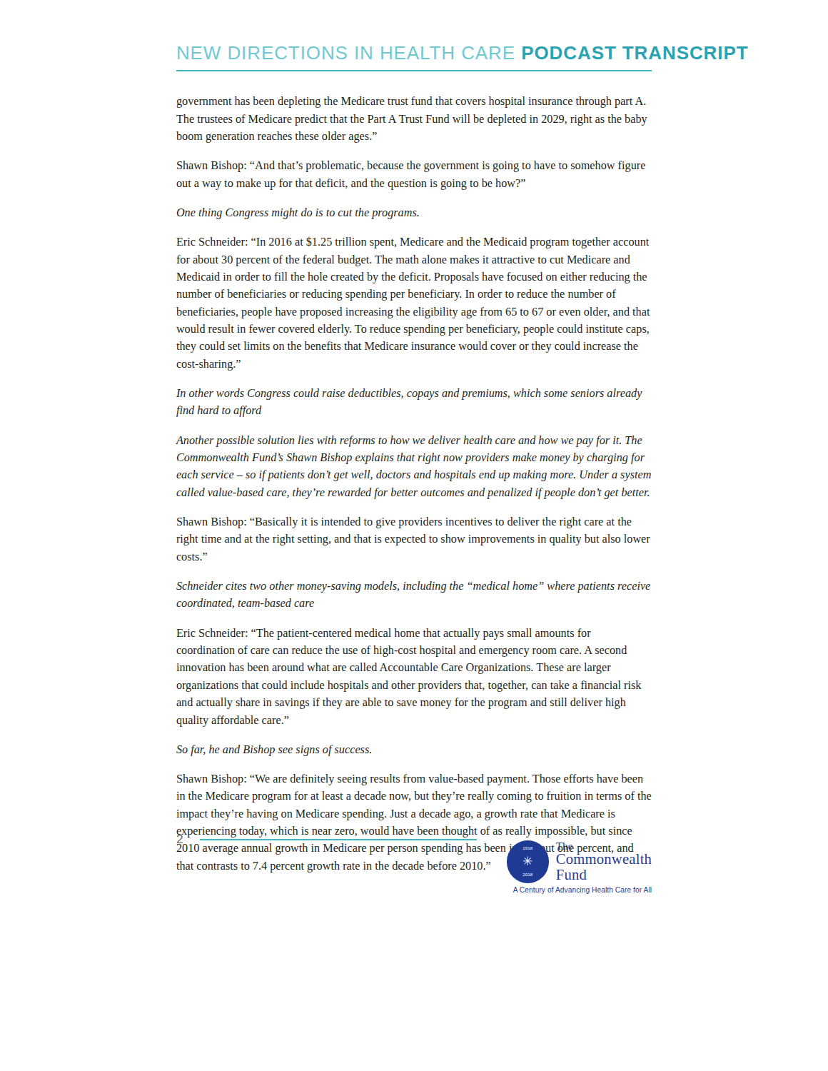NEW DIRECTIONS IN HEALTH CARE PODCAST TRANSCRIPT
government has been depleting the Medicare trust fund that covers hospital insurance through part A. The trustees of Medicare predict that the Part A Trust Fund will be depleted in 2029, right as the baby boom generation reaches these older ages.”
Shawn Bishop: “And that’s problematic, because the government is going to have to somehow figure out a way to make up for that deficit, and the question is going to be how?”
One thing Congress might do is to cut the programs.
Eric Schneider: “In 2016 at $1.25 trillion spent, Medicare and the Medicaid program together account for about 30 percent of the federal budget. The math alone makes it attractive to cut Medicare and Medicaid in order to fill the hole created by the deficit. Proposals have focused on either reducing the number of beneficiaries or reducing spending per beneficiary. In order to reduce the number of beneficiaries, people have proposed increasing the eligibility age from 65 to 67 or even older, and that would result in fewer covered elderly. To reduce spending per beneficiary, people could institute caps, they could set limits on the benefits that Medicare insurance would cover or they could increase the cost-sharing.”
In other words Congress could raise deductibles, copays and premiums, which some seniors already find hard to afford
Another possible solution lies with reforms to how we deliver health care and how we pay for it. The Commonwealth Fund’s Shawn Bishop explains that right now providers make money by charging for each service – so if patients don’t get well, doctors and hospitals end up making more. Under a system called value-based care, they’re rewarded for better outcomes and penalized if people don’t get better.
Shawn Bishop: “Basically it is intended to give providers incentives to deliver the right care at the right time and at the right setting, and that is expected to show improvements in quality but also lower costs.”
Schneider cites two other money-saving models, including the “medical home” where patients receive coordinated, team-based care
Eric Schneider: “The patient-centered medical home that actually pays small amounts for coordination of care can reduce the use of high-cost hospital and emergency room care. A second innovation has been around what are called Accountable Care Organizations. These are larger organizations that could include hospitals and other providers that, together, can take a financial risk and actually share in savings if they are able to save money for the program and still deliver high quality affordable care.”
So far, he and Bishop see signs of success.
Shawn Bishop: “We are definitely seeing results from value-based payment. Those efforts have been in the Medicare program for at least a decade now, but they’re really coming to fruition in terms of the impact they’re having on Medicare spending. Just a decade ago, a growth rate that Medicare is experiencing today, which is near zero, would have been thought of as really impossible, but since 2010 average annual growth in Medicare per person spending has been just about one percent, and that contrasts to 7.4 percent growth rate in the decade before 2010.”
2
1918
✳
2018
The
Commonwealth
Fund
A Century of Advancing Health Care for All